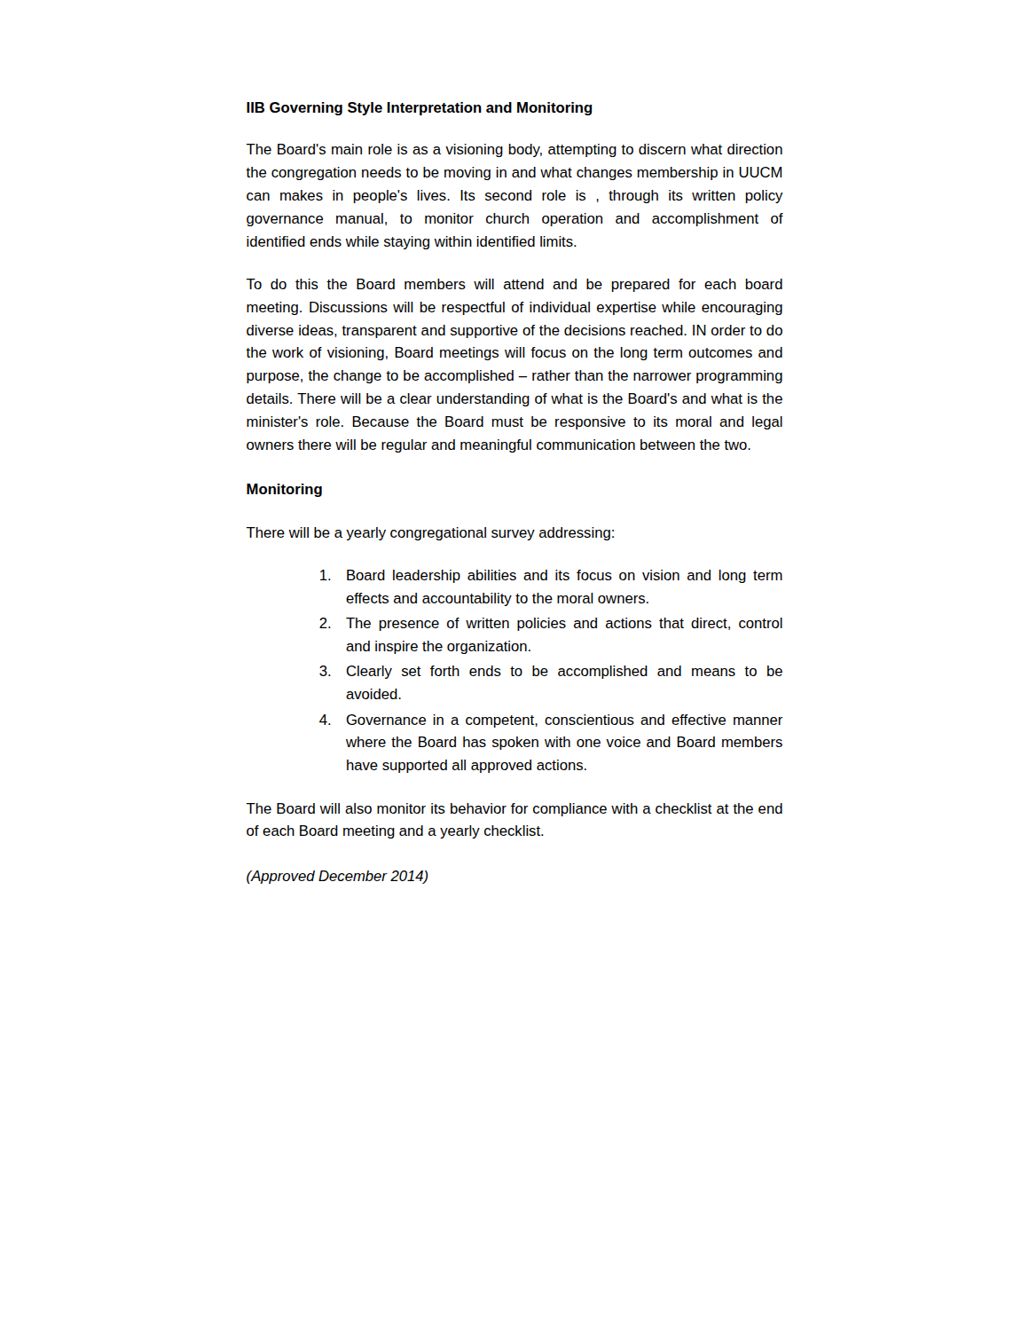IIB Governing Style Interpretation and Monitoring
The Board's main role is as a visioning body, attempting to discern what direction the congregation needs to be moving in and what changes membership in UUCM can makes in people's lives. Its second role is , through its written policy governance manual, to monitor church operation and accomplishment of identified ends while staying within identified limits.
To do this the Board members will attend and be prepared for each board meeting. Discussions will be respectful of individual expertise while encouraging diverse ideas, transparent and supportive of the decisions reached. IN order to do the work of visioning, Board meetings will focus on the long term outcomes and purpose, the change to be accomplished – rather than the narrower programming details. There will be a clear understanding of what is the Board's and what is the minister's role. Because the Board must be responsive to its moral and legal owners there will be regular and meaningful communication between the two.
Monitoring
There will be a yearly congregational survey addressing:
Board leadership abilities and its focus on vision and long term effects and accountability to the moral owners.
The presence of written policies and actions that direct, control and inspire the organization.
Clearly set forth ends to be accomplished and means to be avoided.
Governance in a competent, conscientious and effective manner where the Board has spoken with one voice and Board members have supported all approved actions.
The Board will also monitor its behavior for compliance with a checklist at the end of each Board meeting and a yearly checklist.
(Approved December 2014)